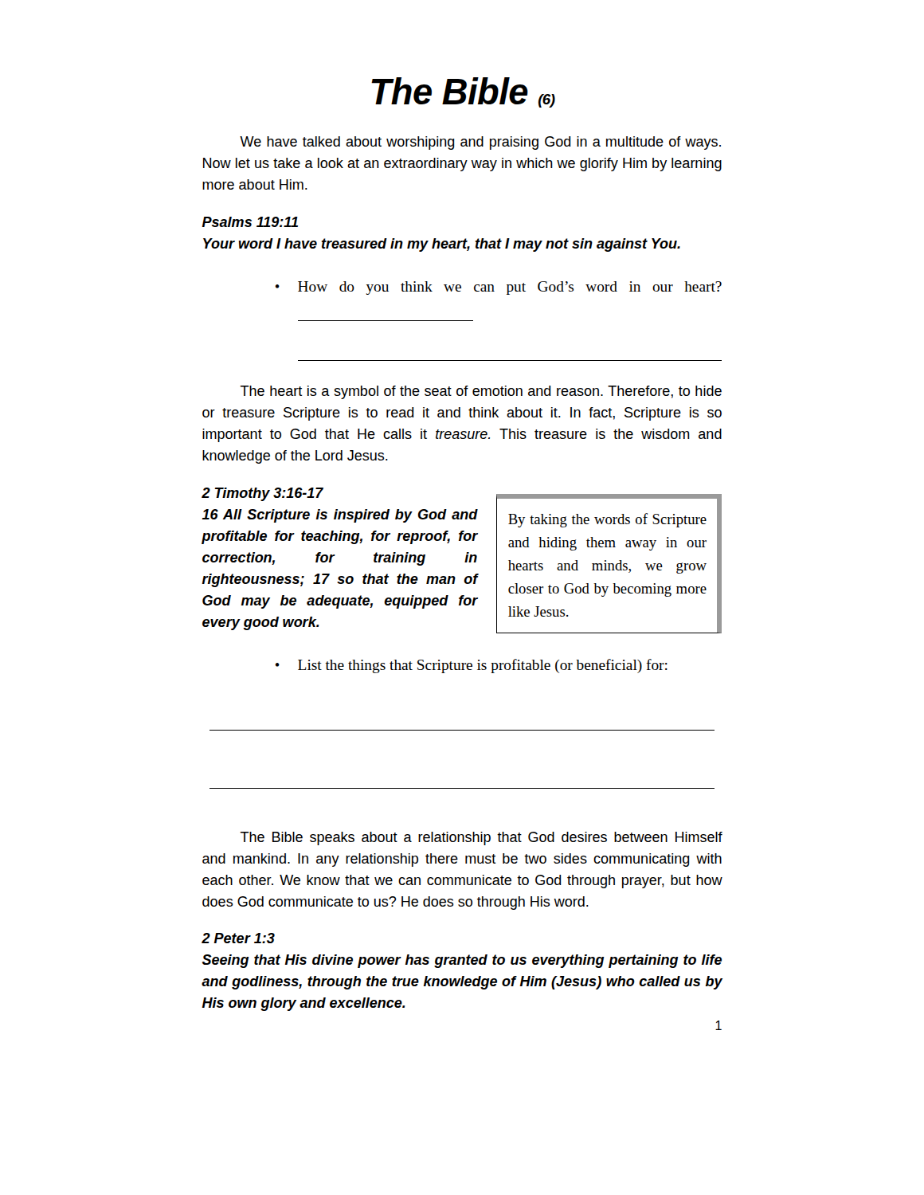The Bible (6)
We have talked about worshiping and praising God in a multitude of ways. Now let us take a look at an extraordinary way in which we glorify Him by learning more about Him.
Psalms 119:11
Your word I have treasured in my heart, that I may not sin against You.
How do you think we can put God’s word in our heart?
The heart is a symbol of the seat of emotion and reason. Therefore, to hide or treasure Scripture is to read it and think about it. In fact, Scripture is so important to God that He calls it treasure. This treasure is the wisdom and knowledge of the Lord Jesus.
By taking the words of Scripture and hiding them away in our hearts and minds, we grow closer to God by becoming more like Jesus.
2 Timothy 3:16-17
16 All Scripture is inspired by God and profitable for teaching, for reproof, for correction, for training in righteousness; 17 so that the man of God may be adequate, equipped for every good work.
List the things that Scripture is profitable (or beneficial) for:
The Bible speaks about a relationship that God desires between Himself and mankind. In any relationship there must be two sides communicating with each other. We know that we can communicate to God through prayer, but how does God communicate to us? He does so through His word.
2 Peter 1:3
Seeing that His divine power has granted to us everything pertaining to life and godliness, through the true knowledge of Him (Jesus) who called us by His own glory and excellence.
1